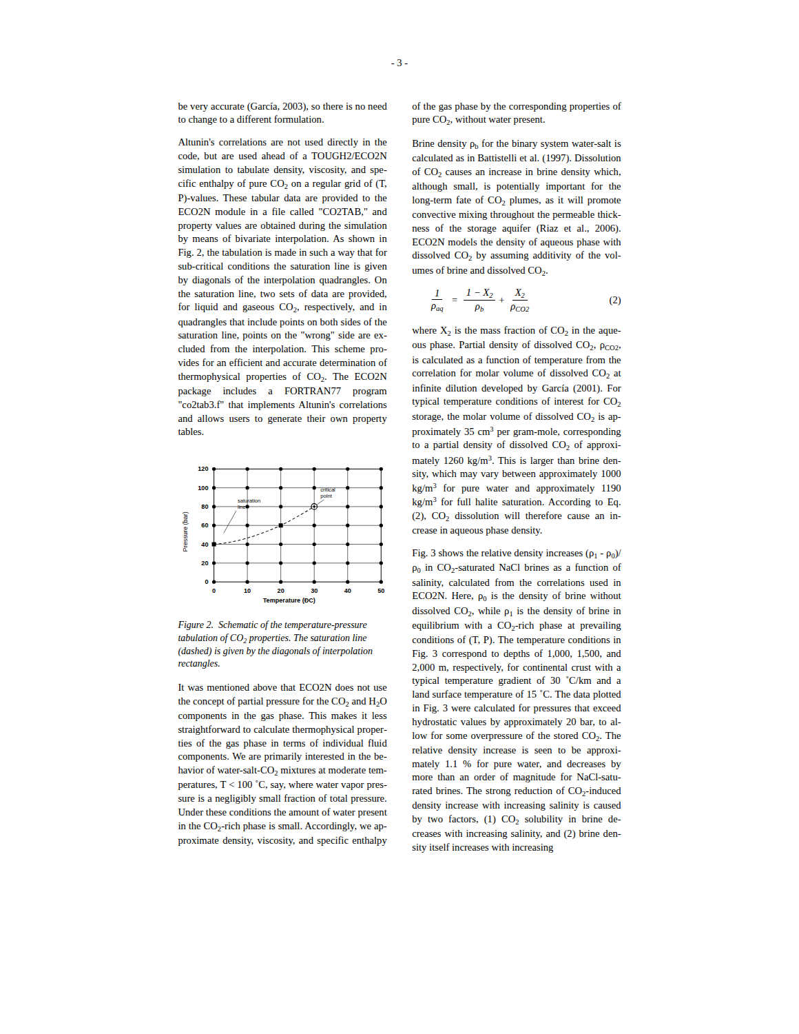- 3 -
be very accurate (García, 2003), so there is no need to change to a different formulation.
Altunin's correlations are not used directly in the code, but are used ahead of a TOUGH2/ECO2N simulation to tabulate density, viscosity, and specific enthalpy of pure CO2 on a regular grid of (T, P)-values. These tabular data are provided to the ECO2N module in a file called "CO2TAB," and property values are obtained during the simulation by means of bivariate interpolation. As shown in Fig. 2, the tabulation is made in such a way that for sub-critical conditions the saturation line is given by diagonals of the interpolation quadrangles. On the saturation line, two sets of data are provided, for liquid and gaseous CO2, respectively, and in quadrangles that include points on both sides of the saturation line, points on the "wrong" side are excluded from the interpolation. This scheme provides for an efficient and accurate determination of thermophysical properties of CO2. The ECO2N package includes a FORTRAN77 program "co2tab3.f" that implements Altunin's correlations and allows users to generate their own property tables.
Pressure (bar) Temperature (ÐC) 120 100 80 60 40 20 0 0 10 20 30 40 50 saturation line critical point
Figure 2. Schematic of the temperature-pressure tabulation of CO2 properties. The saturation line (dashed) is given by the diagonals of interpolation rectangles.
It was mentioned above that ECO2N does not use the concept of partial pressure for the CO2 and H2O components in the gas phase. This makes it less straightforward to calculate thermophysical properties of the gas phase in terms of individual fluid components. We are primarily interested in the behavior of water-salt-CO2 mixtures at moderate temperatures, T < 100 ˚C, say, where water vapor pressure is a negligibly small fraction of total pressure. Under these conditions the amount of water present in the CO2-rich phase is small. Accordingly, we approximate density, viscosity, and specific enthalpy of the gas phase by the corresponding properties of pure CO2, without water present.
Brine density ρb for the binary system water-salt is calculated as in Battistelli et al. (1997). Dissolution of CO2 causes an increase in brine density which, although small, is potentially important for the long-term fate of CO2 plumes, as it will promote convective mixing throughout the permeable thickness of the storage aquifer (Riaz et al., 2006). ECO2N models the density of aqueous phase with dissolved CO2 by assuming additivity of the volumes of brine and dissolved CO2.
1 ρaq = 1 − X2 ρb + X2 ρCO2
(2)
where X2 is the mass fraction of CO2 in the aqueous phase. Partial density of dissolved CO2, ρCO2, is calculated as a function of temperature from the correlation for molar volume of dissolved CO2 at infinite dilution developed by García (2001). For typical temperature conditions of interest for CO2 storage, the molar volume of dissolved CO2 is approximately 35 cm3 per gram-mole, corresponding to a partial density of dissolved CO2 of approximately 1260 kg/m3. This is larger than brine density, which may vary between approximately 1000 kg/m3 for pure water and approximately 1190 kg/m3 for full halite saturation. According to Eq. (2), CO2 dissolution will therefore cause an increase in aqueous phase density.
Fig. 3 shows the relative density increases (ρ1 - ρ0)/ρ0 in CO2-saturated NaCl brines as a function of salinity, calculated from the correlations used in ECO2N. Here, ρ0 is the density of brine without dissolved CO2, while ρ1 is the density of brine in equilibrium with a CO2-rich phase at prevailing conditions of (T, P). The temperature conditions in Fig. 3 correspond to depths of 1,000, 1,500, and 2,000 m, respectively, for continental crust with a typical temperature gradient of 30 ˚C/km and a land surface temperature of 15 ˚C. The data plotted in Fig. 3 were calculated for pressures that exceed hydrostatic values by approximately 20 bar, to allow for some overpressure of the stored CO2. The relative density increase is seen to be approximately 1.1 % for pure water, and decreases by more than an order of magnitude for NaCl-saturated brines. The strong reduction of CO2-induced density increase with increasing salinity is caused by two factors, (1) CO2 solubility in brine decreases with increasing salinity, and (2) brine density itself increases with increasing